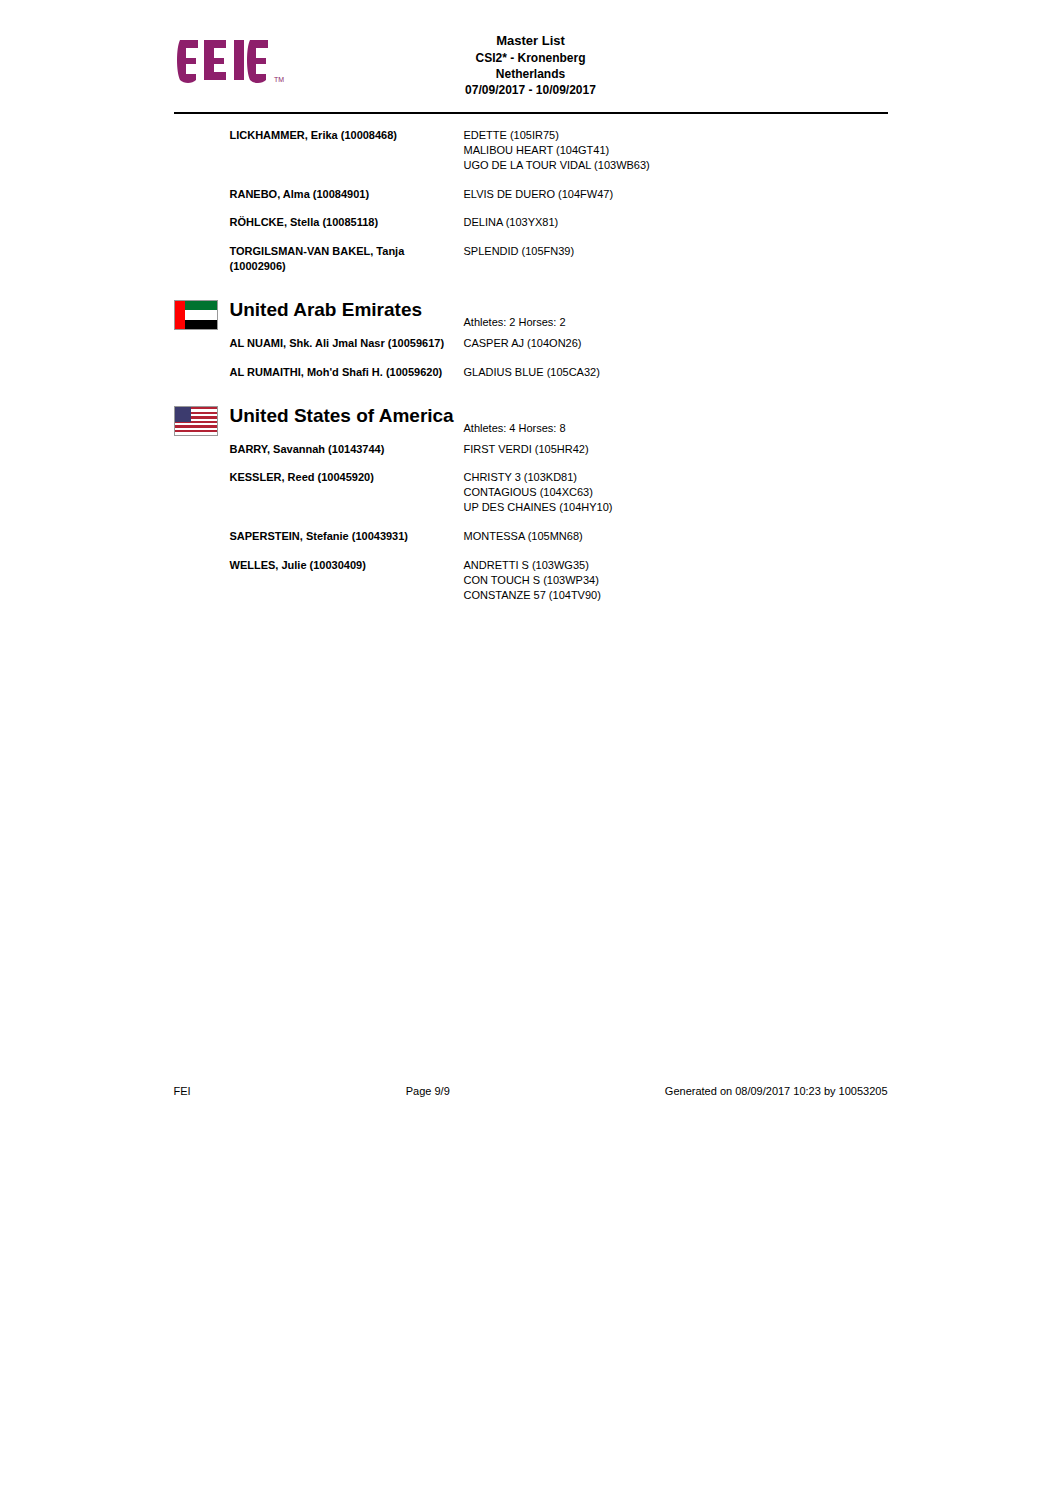TM
Master List
CSI2* - Kronenberg
Netherlands
07/09/2017 - 10/09/2017
LICKHAMMER, Erika (10008468)
EDETTE (105IR75)
MALIBOU HEART (104GT41)
UGO DE LA TOUR VIDAL (103WB63)
RANEBO, Alma (10084901)
ELVIS DE DUERO (104FW47)
RÖHLCKE, Stella (10085118)
DELINA (103YX81)
TORGILSMAN-VAN BAKEL, Tanja (10002906)
SPLENDID (105FN39)
United Arab Emirates
Athletes: 2 Horses: 2
AL NUAMI, Shk. Ali Jmal Nasr (10059617)
CASPER AJ (104ON26)
AL RUMAITHI, Moh'd Shafi H. (10059620)
GLADIUS BLUE (105CA32)
United States of America
Athletes: 4 Horses: 8
BARRY, Savannah (10143744)
FIRST VERDI (105HR42)
KESSLER, Reed (10045920)
CHRISTY 3 (103KD81)
CONTAGIOUS (104XC63)
UP DES CHAINES (104HY10)
SAPERSTEIN, Stefanie (10043931)
MONTESSA (105MN68)
WELLES, Julie (10030409)
ANDRETTI S (103WG35)
CON TOUCH S (103WP34)
CONSTANZE 57 (104TV90)
FEI
Page 9/9
Generated on 08/09/2017 10:23 by 10053205